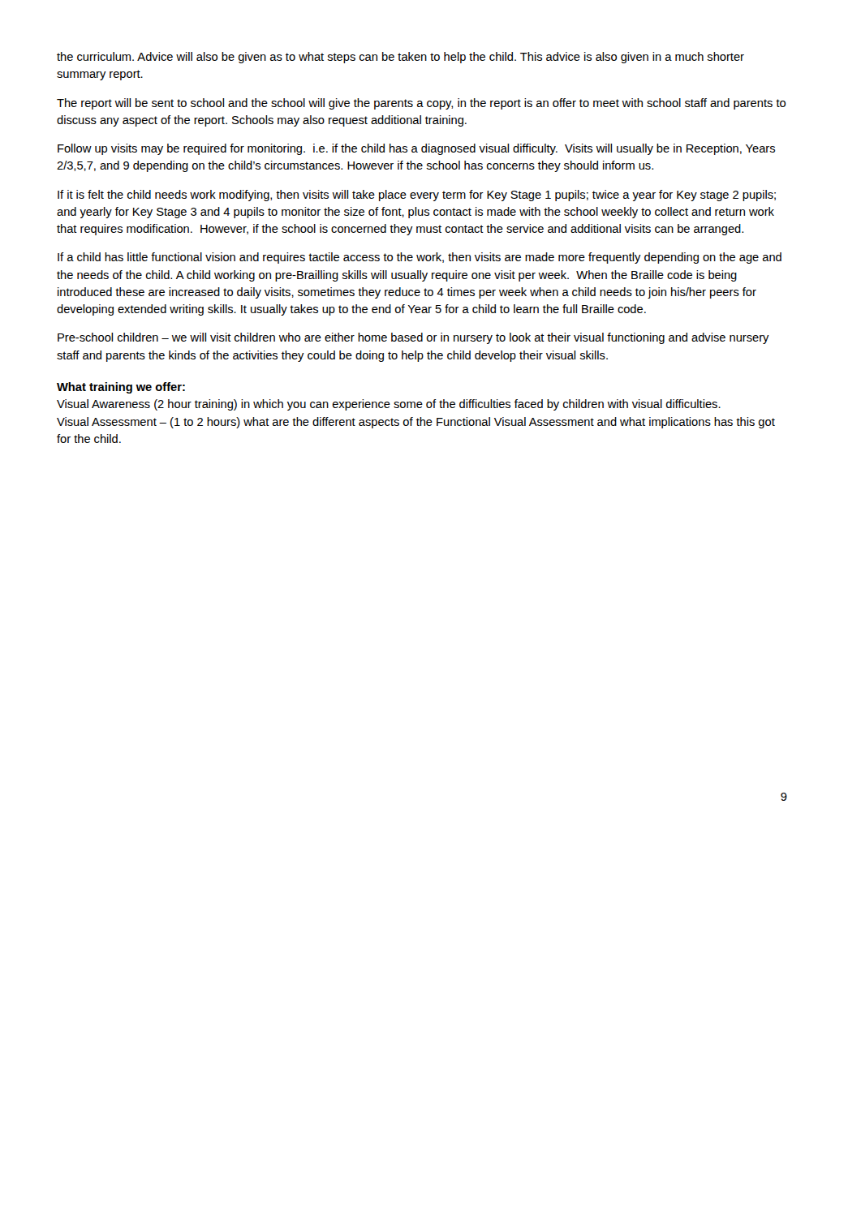the curriculum. Advice will also be given as to what steps can be taken to help the child. This advice is also given in a much shorter summary report.
The report will be sent to school and the school will give the parents a copy, in the report is an offer to meet with school staff and parents to discuss any aspect of the report. Schools may also request additional training.
Follow up visits may be required for monitoring. i.e. if the child has a diagnosed visual difficulty. Visits will usually be in Reception, Years 2/3,5,7, and 9 depending on the child’s circumstances. However if the school has concerns they should inform us.
If it is felt the child needs work modifying, then visits will take place every term for Key Stage 1 pupils; twice a year for Key stage 2 pupils; and yearly for Key Stage 3 and 4 pupils to monitor the size of font, plus contact is made with the school weekly to collect and return work that requires modification. However, if the school is concerned they must contact the service and additional visits can be arranged.
If a child has little functional vision and requires tactile access to the work, then visits are made more frequently depending on the age and the needs of the child. A child working on pre-Brailling skills will usually require one visit per week. When the Braille code is being introduced these are increased to daily visits, sometimes they reduce to 4 times per week when a child needs to join his/her peers for developing extended writing skills. It usually takes up to the end of Year 5 for a child to learn the full Braille code.
Pre-school children – we will visit children who are either home based or in nursery to look at their visual functioning and advise nursery staff and parents the kinds of the activities they could be doing to help the child develop their visual skills.
What training we offer:
Visual Awareness (2 hour training) in which you can experience some of the difficulties faced by children with visual difficulties.
Visual Assessment – (1 to 2 hours) what are the different aspects of the Functional Visual Assessment and what implications has this got for the child.
9